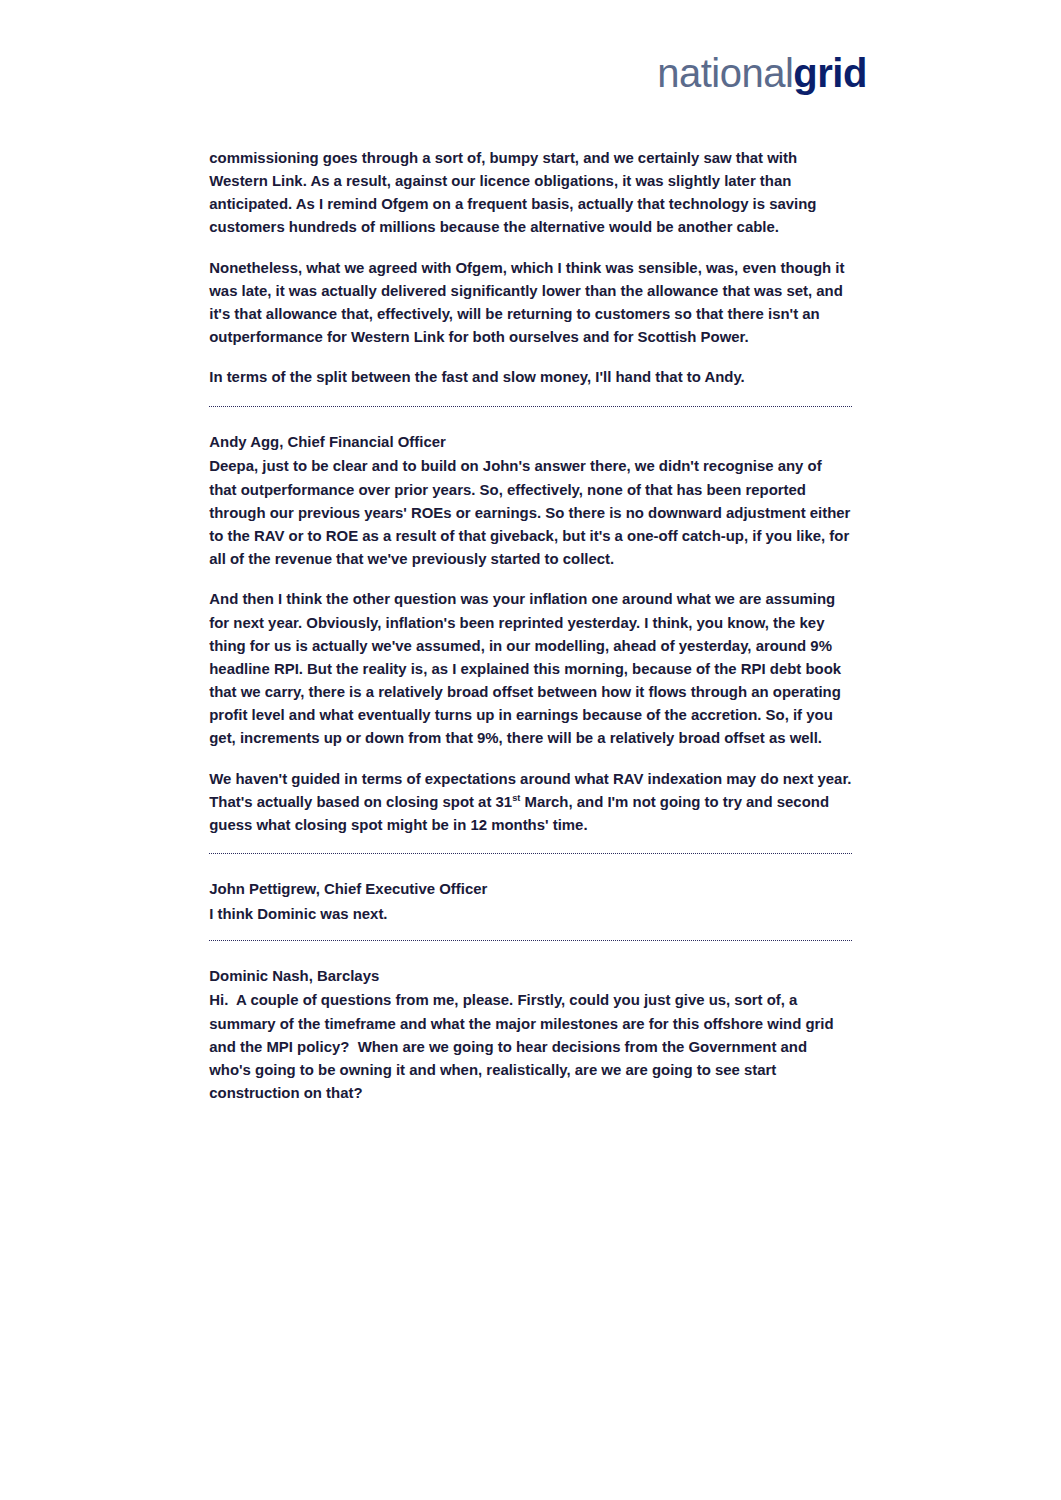national grid
commissioning goes through a sort of, bumpy start, and we certainly saw that with Western Link. As a result, against our licence obligations, it was slightly later than anticipated. As I remind Ofgem on a frequent basis, actually that technology is saving customers hundreds of millions because the alternative would be another cable.
Nonetheless, what we agreed with Ofgem, which I think was sensible, was, even though it was late, it was actually delivered significantly lower than the allowance that was set, and it's that allowance that, effectively, will be returning to customers so that there isn't an outperformance for Western Link for both ourselves and for Scottish Power.
In terms of the split between the fast and slow money, I'll hand that to Andy.
Andy Agg, Chief Financial Officer
Deepa, just to be clear and to build on John's answer there, we didn't recognise any of that outperformance over prior years. So, effectively, none of that has been reported through our previous years' ROEs or earnings. So there is no downward adjustment either to the RAV or to ROE as a result of that giveback, but it's a one-off catch-up, if you like, for all of the revenue that we've previously started to collect.
And then I think the other question was your inflation one around what we are assuming for next year. Obviously, inflation's been reprinted yesterday. I think, you know, the key thing for us is actually we've assumed, in our modelling, ahead of yesterday, around 9% headline RPI. But the reality is, as I explained this morning, because of the RPI debt book that we carry, there is a relatively broad offset between how it flows through an operating profit level and what eventually turns up in earnings because of the accretion. So, if you get, increments up or down from that 9%, there will be a relatively broad offset as well.
We haven't guided in terms of expectations around what RAV indexation may do next year. That's actually based on closing spot at 31st March, and I'm not going to try and second guess what closing spot might be in 12 months' time.
John Pettigrew, Chief Executive Officer
I think Dominic was next.
Dominic Nash, Barclays
Hi. A couple of questions from me, please. Firstly, could you just give us, sort of, a summary of the timeframe and what the major milestones are for this offshore wind grid and the MPI policy? When are we going to hear decisions from the Government and who's going to be owning it and when, realistically, are we are going to see start construction on that?